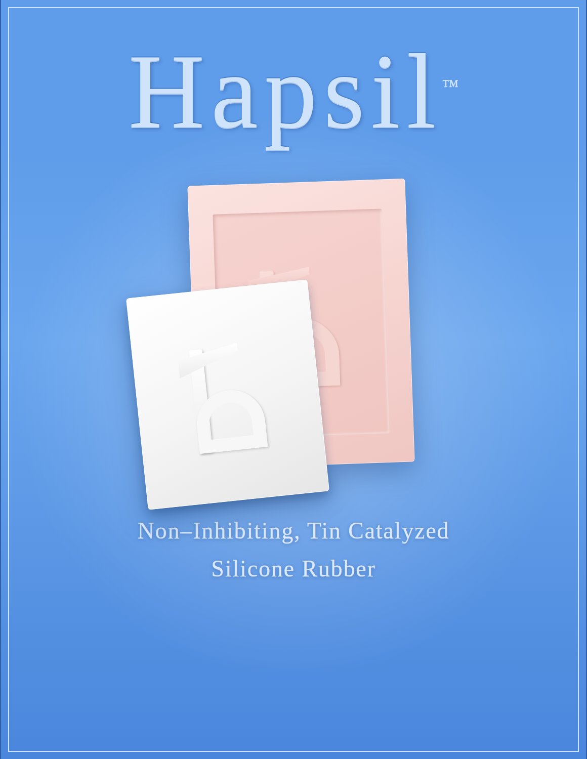Hapsil™
Non–Inhibiting, Tin Catalyzed Silicone Rubber